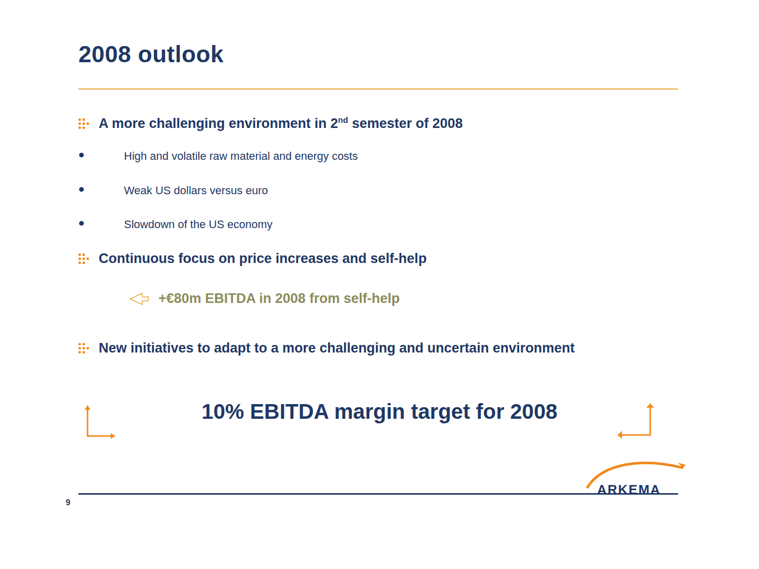2008 outlook
A more challenging environment in 2nd semester of 2008
High and volatile raw material and energy costs
Weak US dollars versus euro
Slowdown of the US economy
Continuous focus on price increases and self-help
+€80m EBITDA in 2008 from self-help
New initiatives to adapt to a more challenging and uncertain environment
10% EBITDA margin target for 2008
9
ARKEMA